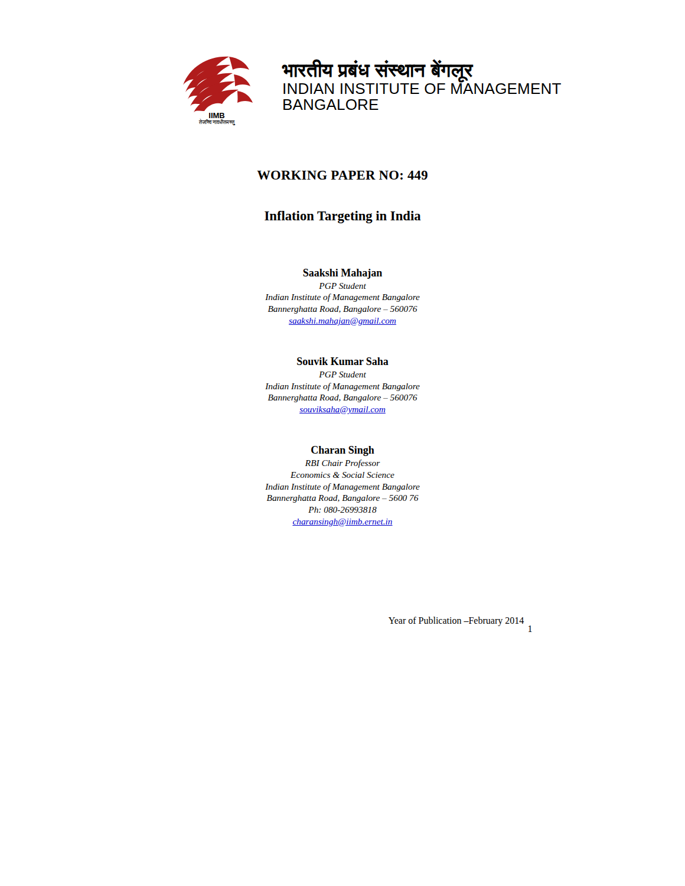IIMB तेजस्वि नावधीतमस्तु
भारतीय प्रबंध संस्थान बेंगलूर
INDIAN INSTITUTE OF MANAGEMENT
BANGALORE
WORKING PAPER NO: 449
Inflation Targeting in India
Saakshi Mahajan
PGP Student
Indian Institute of Management Bangalore
Bannerghatta Road, Bangalore – 560076
saakshi.mahajan@gmail.com
Souvik Kumar Saha
PGP Student
Indian Institute of Management Bangalore
Bannerghatta Road, Bangalore – 560076
souviksaha@ymail.com
Charan Singh
RBI Chair Professor
Economics & Social Science
Indian Institute of Management Bangalore
Bannerghatta Road, Bangalore – 5600 76
Ph: 080-26993818
charansingh@iimb.ernet.in
Year of Publication –February 2014
1